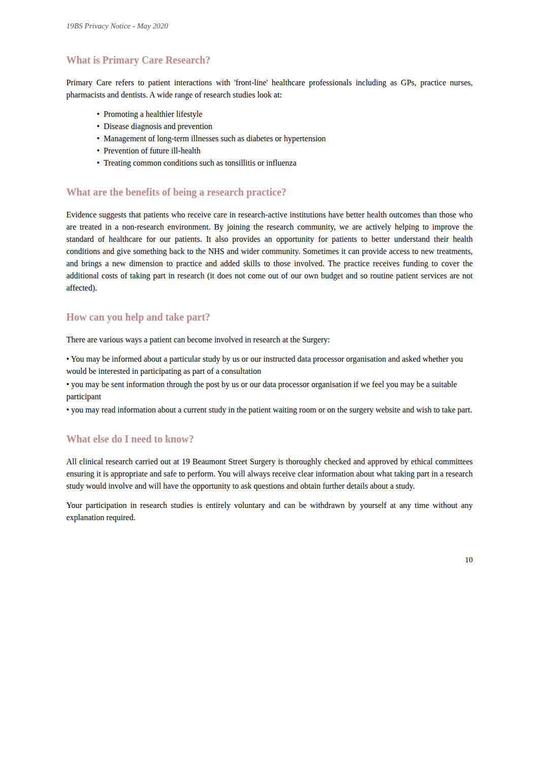19BS Privacy Notice - May 2020
What is Primary Care Research?
Primary Care refers to patient interactions with 'front-line' healthcare professionals including as GPs, practice nurses, pharmacists and dentists. A wide range of research studies look at:
Promoting a healthier lifestyle
Disease diagnosis and prevention
Management of long-term illnesses such as diabetes or hypertension
Prevention of future ill-health
Treating common conditions such as tonsillitis or influenza
What are the benefits of being a research practice?
Evidence suggests that patients who receive care in research-active institutions have better health outcomes than those who are treated in a non-research environment. By joining the research community, we are actively helping to improve the standard of healthcare for our patients. It also provides an opportunity for patients to better understand their health conditions and give something back to the NHS and wider community. Sometimes it can provide access to new treatments, and brings a new dimension to practice and added skills to those involved. The practice receives funding to cover the additional costs of taking part in research (it does not come out of our own budget and so routine patient services are not affected).
How can you help and take part?
There are various ways a patient can become involved in research at the Surgery:
• You may be informed about a particular study by us or our instructed data processor organisation and asked whether you would be interested in participating as part of a consultation
• you may be sent information through the post by us or our data processor organisation if we feel you may be a suitable participant
• you may read information about a current study in the patient waiting room or on the surgery website and wish to take part.
What else do I need to know?
All clinical research carried out at 19 Beaumont Street Surgery is thoroughly checked and approved by ethical committees ensuring it is appropriate and safe to perform. You will always receive clear information about what taking part in a research study would involve and will have the opportunity to ask questions and obtain further details about a study.
Your participation in research studies is entirely voluntary and can be withdrawn by yourself at any time without any explanation required.
10